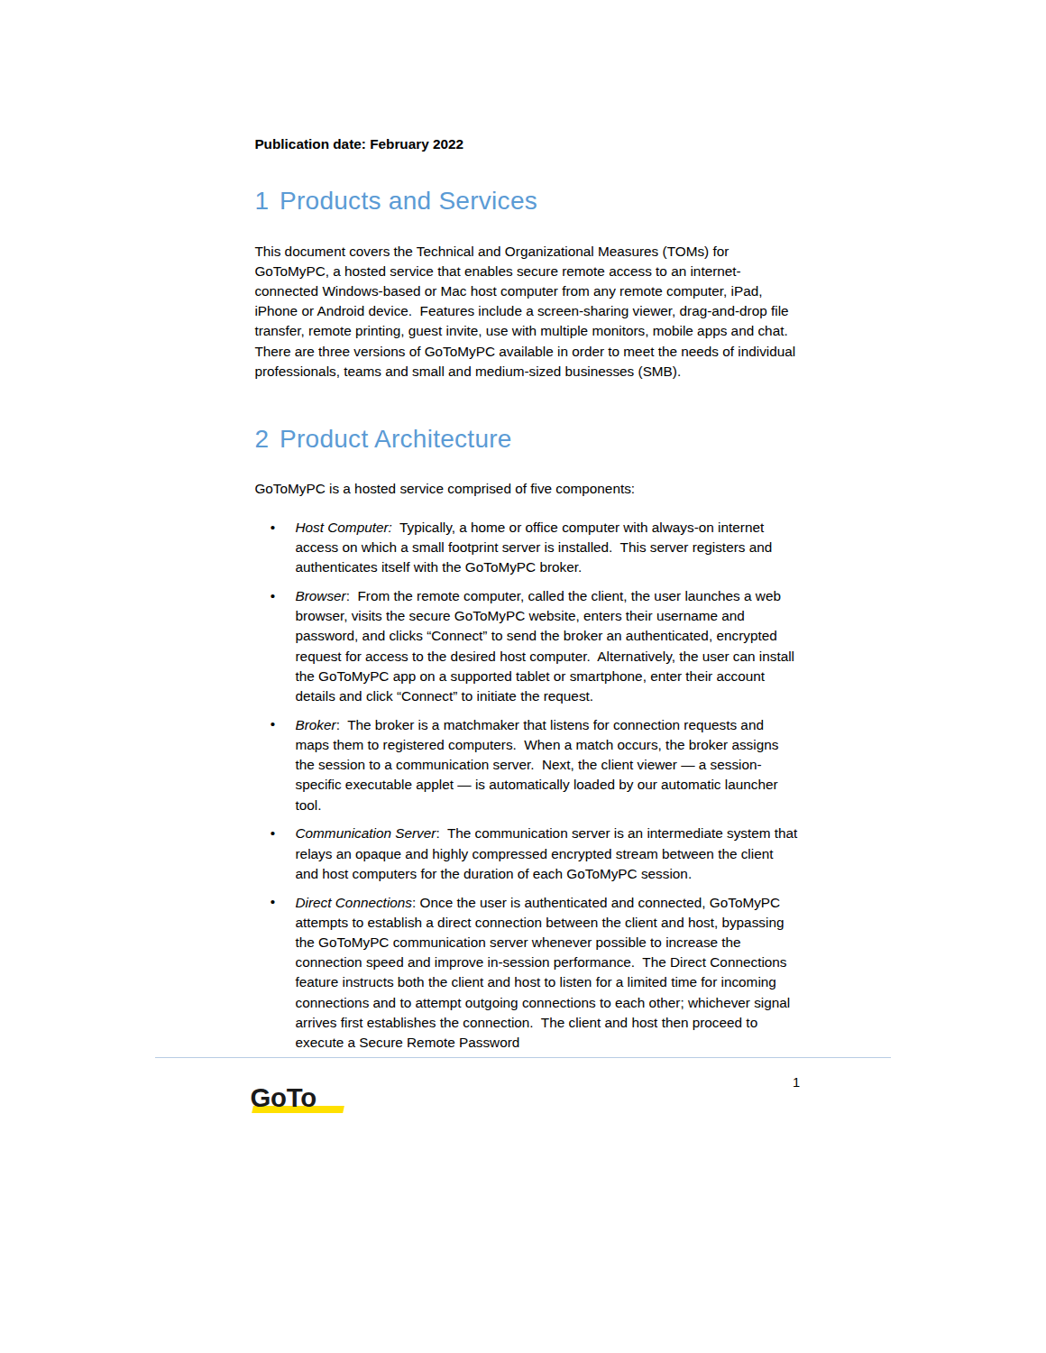Publication date: February 2022
1 Products and Services
This document covers the Technical and Organizational Measures (TOMs) for GoToMyPC, a hosted service that enables secure remote access to an internet-connected Windows-based or Mac host computer from any remote computer, iPad, iPhone or Android device. Features include a screen-sharing viewer, drag-and-drop file transfer, remote printing, guest invite, use with multiple monitors, mobile apps and chat. There are three versions of GoToMyPC available in order to meet the needs of individual professionals, teams and small and medium-sized businesses (SMB).
2 Product Architecture
GoToMyPC is a hosted service comprised of five components:
Host Computer: Typically, a home or office computer with always-on internet access on which a small footprint server is installed. This server registers and authenticates itself with the GoToMyPC broker.
Browser: From the remote computer, called the client, the user launches a web browser, visits the secure GoToMyPC website, enters their username and password, and clicks “Connect” to send the broker an authenticated, encrypted request for access to the desired host computer. Alternatively, the user can install the GoToMyPC app on a supported tablet or smartphone, enter their account details and click “Connect” to initiate the request.
Broker: The broker is a matchmaker that listens for connection requests and maps them to registered computers. When a match occurs, the broker assigns the session to a communication server. Next, the client viewer — a session-specific executable applet — is automatically loaded by our automatic launcher tool.
Communication Server: The communication server is an intermediate system that relays an opaque and highly compressed encrypted stream between the client and host computers for the duration of each GoToMyPC session.
Direct Connections: Once the user is authenticated and connected, GoToMyPC attempts to establish a direct connection between the client and host, bypassing the GoToMyPC communication server whenever possible to increase the connection speed and improve in-session performance. The Direct Connections feature instructs both the client and host to listen for a limited time for incoming connections and to attempt outgoing connections to each other; whichever signal arrives first establishes the connection. The client and host then proceed to execute a Secure Remote Password
GoTo
1